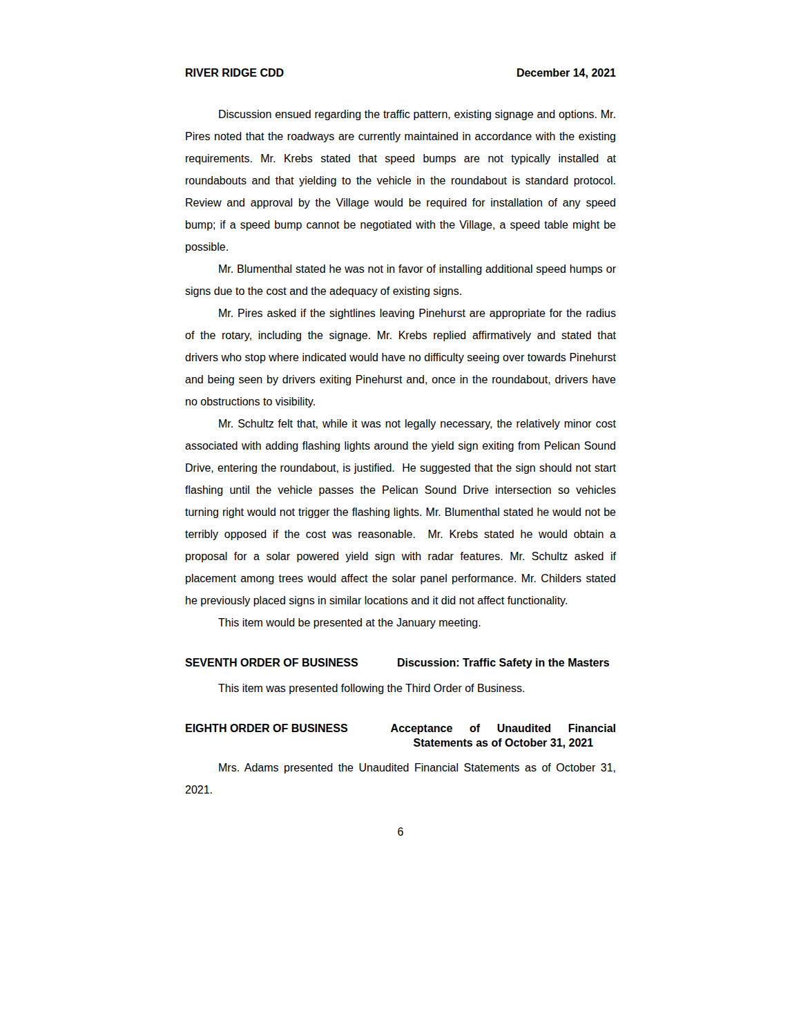RIVER RIDGE CDD December 14, 2021
Discussion ensued regarding the traffic pattern, existing signage and options. Mr. Pires noted that the roadways are currently maintained in accordance with the existing requirements. Mr. Krebs stated that speed bumps are not typically installed at roundabouts and that yielding to the vehicle in the roundabout is standard protocol. Review and approval by the Village would be required for installation of any speed bump; if a speed bump cannot be negotiated with the Village, a speed table might be possible.
Mr. Blumenthal stated he was not in favor of installing additional speed humps or signs due to the cost and the adequacy of existing signs.
Mr. Pires asked if the sightlines leaving Pinehurst are appropriate for the radius of the rotary, including the signage. Mr. Krebs replied affirmatively and stated that drivers who stop where indicated would have no difficulty seeing over towards Pinehurst and being seen by drivers exiting Pinehurst and, once in the roundabout, drivers have no obstructions to visibility.
Mr. Schultz felt that, while it was not legally necessary, the relatively minor cost associated with adding flashing lights around the yield sign exiting from Pelican Sound Drive, entering the roundabout, is justified. He suggested that the sign should not start flashing until the vehicle passes the Pelican Sound Drive intersection so vehicles turning right would not trigger the flashing lights. Mr. Blumenthal stated he would not be terribly opposed if the cost was reasonable. Mr. Krebs stated he would obtain a proposal for a solar powered yield sign with radar features. Mr. Schultz asked if placement among trees would affect the solar panel performance. Mr. Childers stated he previously placed signs in similar locations and it did not affect functionality.
This item would be presented at the January meeting.
SEVENTH ORDER OF BUSINESS
Discussion: Traffic Safety in the Masters
This item was presented following the Third Order of Business.
EIGHTH ORDER OF BUSINESS
Acceptance of Unaudited Financial Statements as of October 31, 2021
Mrs. Adams presented the Unaudited Financial Statements as of October 31, 2021.
6